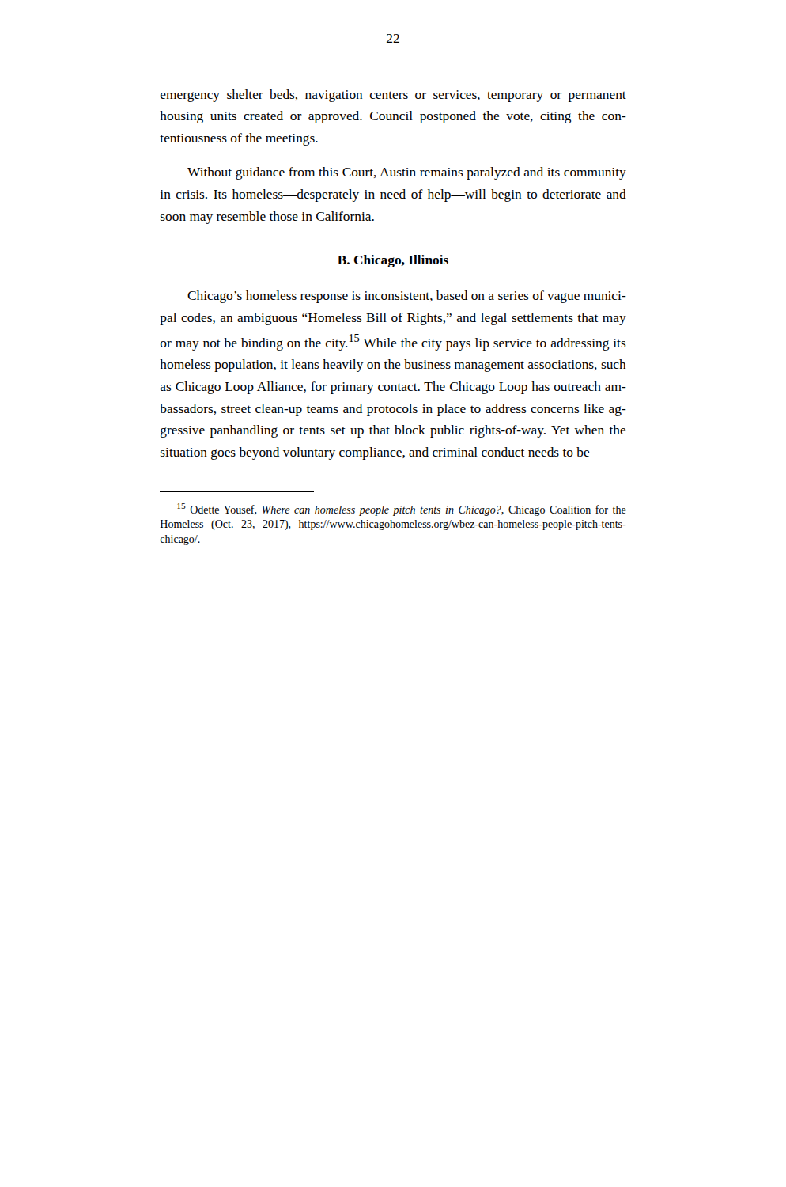22
emergency shelter beds, navigation centers or services, temporary or permanent housing units created or approved. Council postponed the vote, citing the contentiousness of the meetings.
Without guidance from this Court, Austin remains paralyzed and its community in crisis. Its homeless—desperately in need of help—will begin to deteriorate and soon may resemble those in California.
B. Chicago, Illinois
Chicago’s homeless response is inconsistent, based on a series of vague municipal codes, an ambiguous “Homeless Bill of Rights,” and legal settlements that may or may not be binding on the city.15 While the city pays lip service to addressing its homeless population, it leans heavily on the business management associations, such as Chicago Loop Alliance, for primary contact. The Chicago Loop has outreach ambassadors, street clean-up teams and protocols in place to address concerns like aggressive panhandling or tents set up that block public rights-of-way. Yet when the situation goes beyond voluntary compliance, and criminal conduct needs to be
15 Odette Yousef, Where can homeless people pitch tents in Chicago?, Chicago Coalition for the Homeless (Oct. 23, 2017), https://www.chicagohomeless.org/wbez-can-homeless-people-pitch-tents-chicago/.